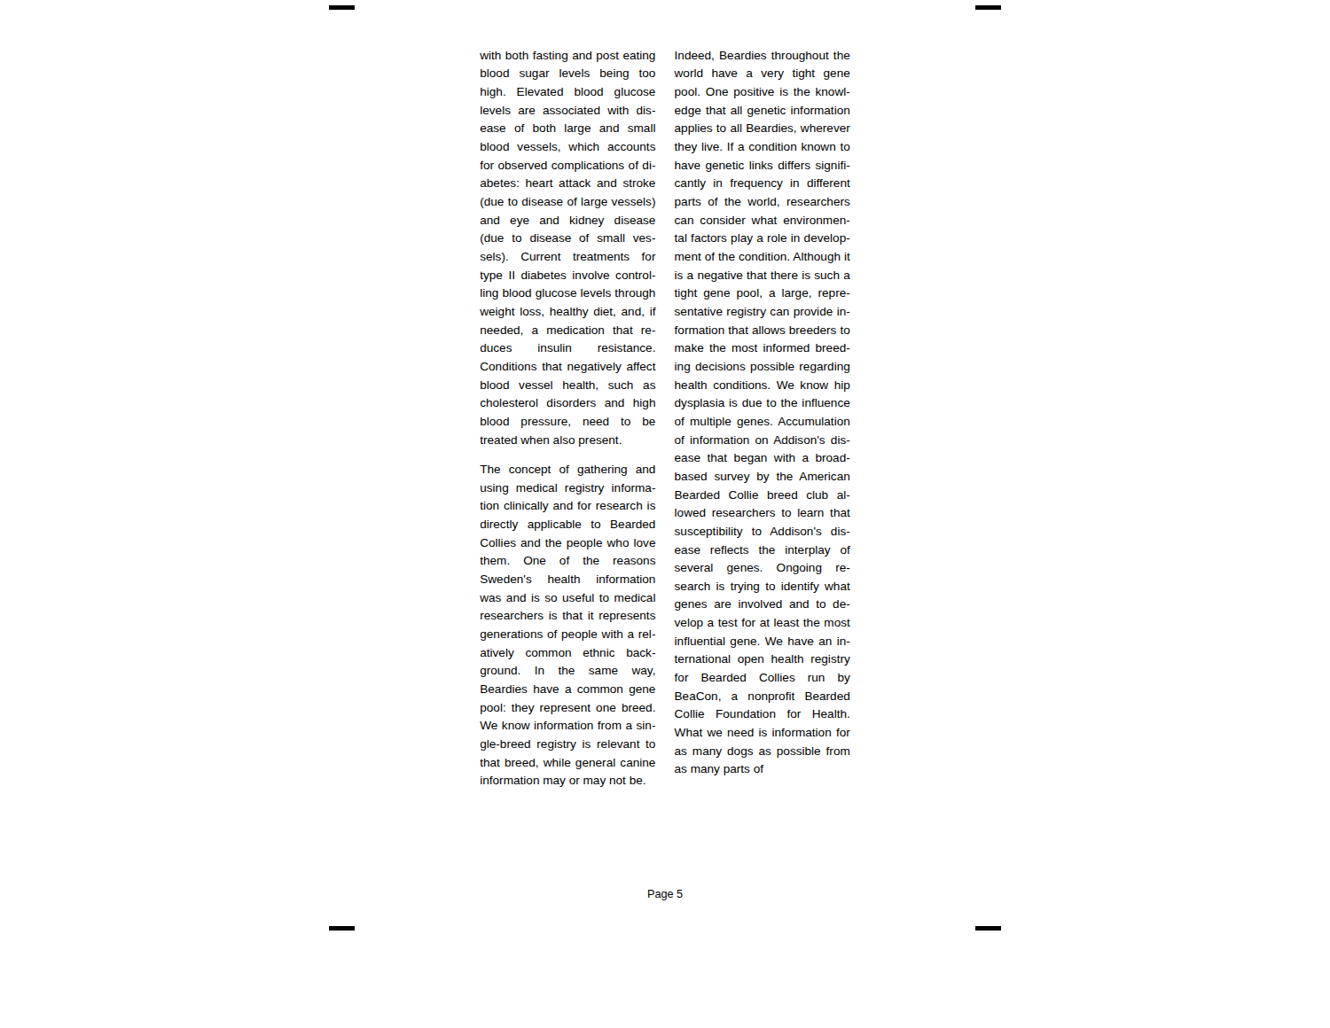with both fasting and post eating blood sugar levels being too high. Elevated blood glucose levels are associated with disease of both large and small blood vessels, which accounts for observed complications of diabetes: heart attack and stroke (due to disease of large vessels) and eye and kidney disease (due to disease of small vessels). Current treatments for type II diabetes involve controlling blood glucose levels through weight loss, healthy diet, and, if needed, a medication that reduces insulin resistance. Conditions that negatively affect blood vessel health, such as cholesterol disorders and high blood pressure, need to be treated when also present.
The concept of gathering and using medical registry information clinically and for research is directly applicable to Bearded Collies and the people who love them. One of the reasons Sweden's health information was and is so useful to medical researchers is that it represents generations of people with a relatively common ethnic background. In the same way, Beardies have a common gene pool: they represent one breed. We know information from a single-breed registry is relevant to that breed, while general canine information may or may not be.
Indeed, Beardies throughout the world have a very tight gene pool. One positive is the knowledge that all genetic information applies to all Beardies, wherever they live. If a condition known to have genetic links differs significantly in frequency in different parts of the world, researchers can consider what environmental factors play a role in development of the condition. Although it is a negative that there is such a tight gene pool, a large, representative registry can provide information that allows breeders to make the most informed breeding decisions possible regarding health conditions. We know hip dysplasia is due to the influence of multiple genes. Accumulation of information on Addison's disease that began with a broad-based survey by the American Bearded Collie breed club allowed researchers to learn that susceptibility to Addison's disease reflects the interplay of several genes. Ongoing research is trying to identify what genes are involved and to develop a test for at least the most influential gene. We have an international open health registry for Bearded Collies run by BeaCon, a nonprofit Bearded Collie Foundation for Health. What we need is information for as many dogs as possible from as many parts of
Page 5